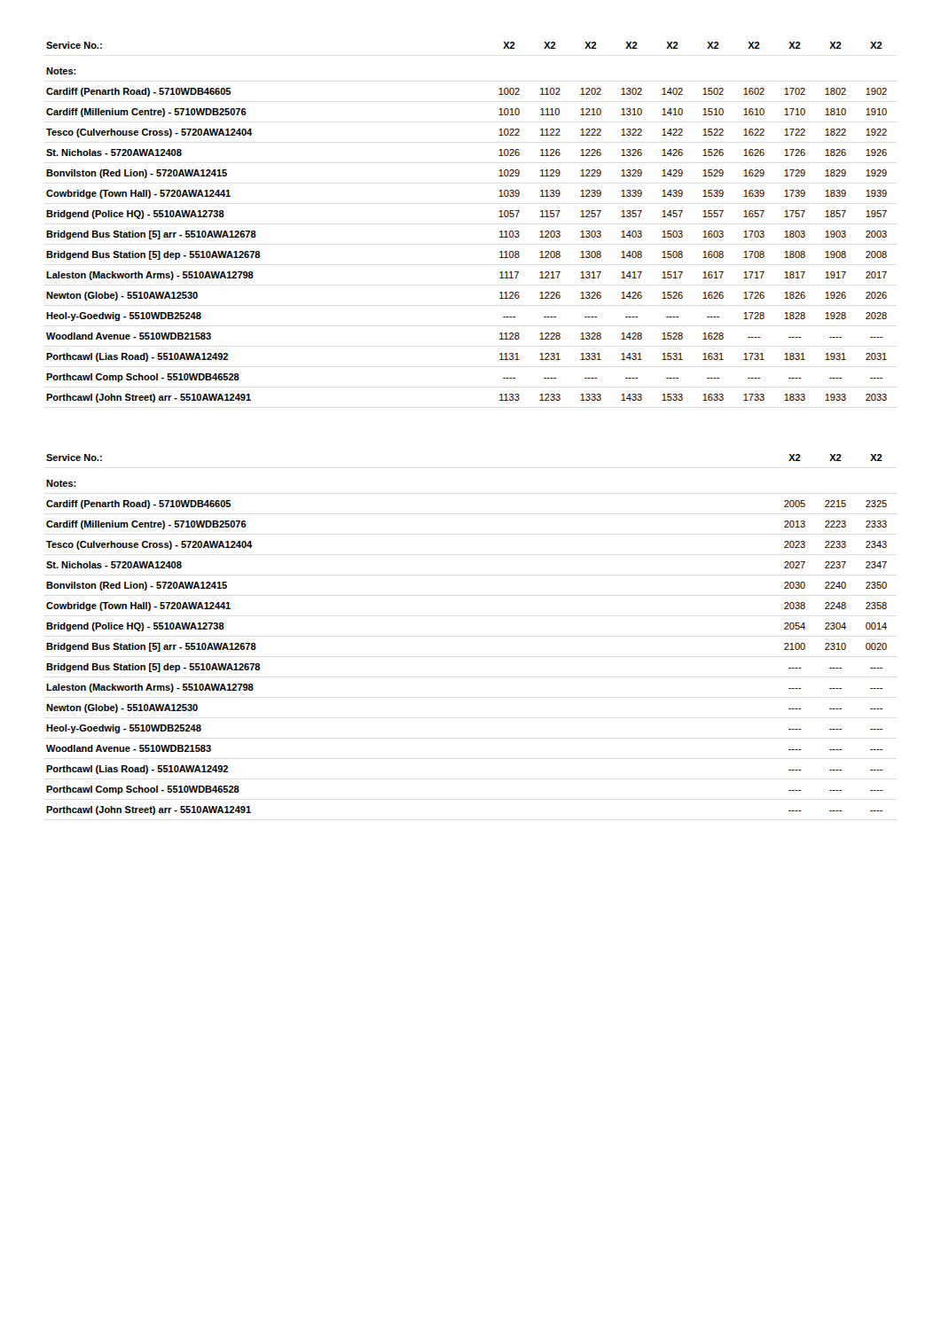| Service No.: | X2 | X2 | X2 | X2 | X2 | X2 | X2 | X2 | X2 | X2 |
| --- | --- | --- | --- | --- | --- | --- | --- | --- | --- | --- |
| Notes: | | | | | | | | | | |
| Cardiff (Penarth Road) - 5710WDB46605 | 1002 | 1102 | 1202 | 1302 | 1402 | 1502 | 1602 | 1702 | 1802 | 1902 |
| Cardiff (Millenium Centre) - 5710WDB25076 | 1010 | 1110 | 1210 | 1310 | 1410 | 1510 | 1610 | 1710 | 1810 | 1910 |
| Tesco (Culverhouse Cross) - 5720AWA12404 | 1022 | 1122 | 1222 | 1322 | 1422 | 1522 | 1622 | 1722 | 1822 | 1922 |
| St. Nicholas - 5720AWA12408 | 1026 | 1126 | 1226 | 1326 | 1426 | 1526 | 1626 | 1726 | 1826 | 1926 |
| Bonvilston (Red Lion) - 5720AWA12415 | 1029 | 1129 | 1229 | 1329 | 1429 | 1529 | 1629 | 1729 | 1829 | 1929 |
| Cowbridge (Town Hall) - 5720AWA12441 | 1039 | 1139 | 1239 | 1339 | 1439 | 1539 | 1639 | 1739 | 1839 | 1939 |
| Bridgend (Police HQ) - 5510AWA12738 | 1057 | 1157 | 1257 | 1357 | 1457 | 1557 | 1657 | 1757 | 1857 | 1957 |
| Bridgend Bus Station [5] arr - 5510AWA12678 | 1103 | 1203 | 1303 | 1403 | 1503 | 1603 | 1703 | 1803 | 1903 | 2003 |
| Bridgend Bus Station [5] dep - 5510AWA12678 | 1108 | 1208 | 1308 | 1408 | 1508 | 1608 | 1708 | 1808 | 1908 | 2008 |
| Laleston (Mackworth Arms) - 5510AWA12798 | 1117 | 1217 | 1317 | 1417 | 1517 | 1617 | 1717 | 1817 | 1917 | 2017 |
| Newton (Globe) - 5510AWA12530 | 1126 | 1226 | 1326 | 1426 | 1526 | 1626 | 1726 | 1826 | 1926 | 2026 |
| Heol-y-Goedwig - 5510WDB25248 | ---- | ---- | ---- | ---- | ---- | ---- | 1728 | 1828 | 1928 | 2028 |
| Woodland Avenue - 5510WDB21583 | 1128 | 1228 | 1328 | 1428 | 1528 | 1628 | ---- | ---- | ---- | ---- |
| Porthcawl (Lias Road) - 5510AWA12492 | 1131 | 1231 | 1331 | 1431 | 1531 | 1631 | 1731 | 1831 | 1931 | 2031 |
| Porthcawl Comp School - 5510WDB46528 | ---- | ---- | ---- | ---- | ---- | ---- | ---- | ---- | ---- | ---- |
| Porthcawl (John Street) arr - 5510AWA12491 | 1133 | 1233 | 1333 | 1433 | 1533 | 1633 | 1733 | 1833 | 1933 | 2033 |
| Service No.: | X2 | X2 | X2 |
| --- | --- | --- | --- |
| Notes: | | | |
| Cardiff (Penarth Road) - 5710WDB46605 | 2005 | 2215 | 2325 |
| Cardiff (Millenium Centre) - 5710WDB25076 | 2013 | 2223 | 2333 |
| Tesco (Culverhouse Cross) - 5720AWA12404 | 2023 | 2233 | 2343 |
| St. Nicholas - 5720AWA12408 | 2027 | 2237 | 2347 |
| Bonvilston (Red Lion) - 5720AWA12415 | 2030 | 2240 | 2350 |
| Cowbridge (Town Hall) - 5720AWA12441 | 2038 | 2248 | 2358 |
| Bridgend (Police HQ) - 5510AWA12738 | 2054 | 2304 | 0014 |
| Bridgend Bus Station [5] arr - 5510AWA12678 | 2100 | 2310 | 0020 |
| Bridgend Bus Station [5] dep - 5510AWA12678 | ---- | ---- | ---- |
| Laleston (Mackworth Arms) - 5510AWA12798 | ---- | ---- | ---- |
| Newton (Globe) - 5510AWA12530 | ---- | ---- | ---- |
| Heol-y-Goedwig - 5510WDB25248 | ---- | ---- | ---- |
| Woodland Avenue - 5510WDB21583 | ---- | ---- | ---- |
| Porthcawl (Lias Road) - 5510AWA12492 | ---- | ---- | ---- |
| Porthcawl Comp School - 5510WDB46528 | ---- | ---- | ---- |
| Porthcawl (John Street) arr - 5510AWA12491 | ---- | ---- | ---- |